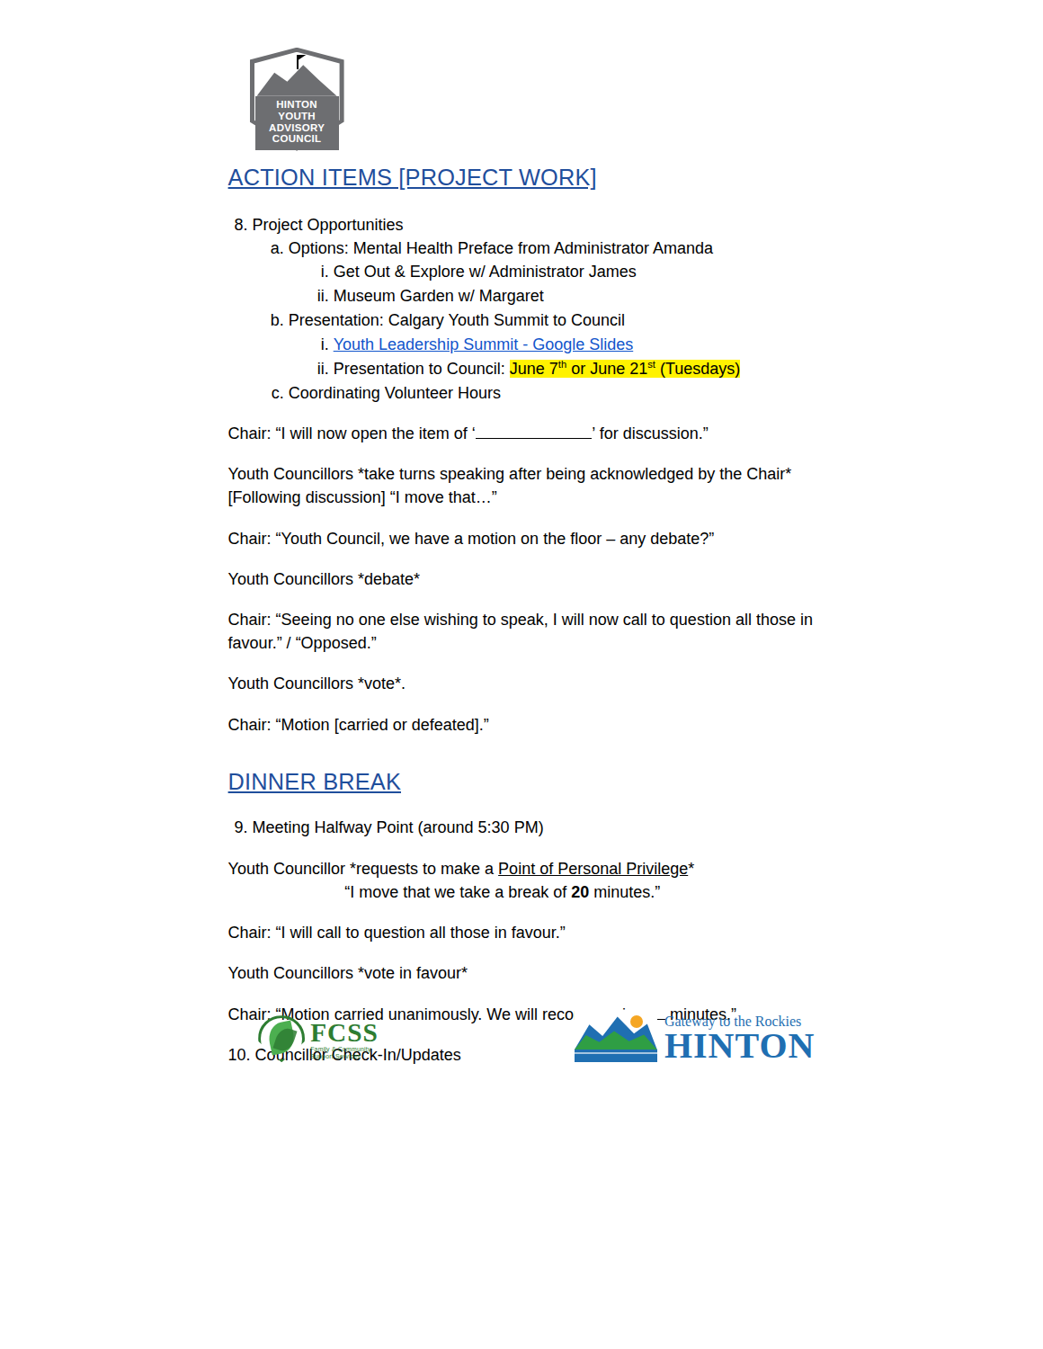HINTON
YOUTH
ADVISORY
COUNCIL
ACTION ITEMS [PROJECT WORK]
Project Opportunities
Options: Mental Health Preface from Administrator Amanda
Get Out & Explore w/ Administrator James
Museum Garden w/ Margaret
Presentation: Calgary Youth Summit to Council
Youth Leadership Summit - Google Slides
Presentation to Council: June 7th or June 21st (Tuesdays)
Coordinating Volunteer Hours
Chair: “I will now open the item of ‘ ’ for discussion.”
Youth Councillors *take turns speaking after being acknowledged by the Chair*
[Following discussion] “I move that…”
Chair: “Youth Council, we have a motion on the floor – any debate?”
Youth Councillors *debate*
Chair: “Seeing no one else wishing to speak, I will now call to question all those in favour.” / “Opposed.”
Youth Councillors *vote*.
Chair: “Motion [carried or defeated].”
DINNER BREAK
Meeting Halfway Point (around 5:30 PM)
Youth Councillor *requests to make a Point of Personal Privilege*
“I move that we take a break of 20 minutes.”
Chair: “I will call to question all those in favour.”
Youth Councillors *vote in favour*
Chair: “Motion carried unanimously. We will reconvene in minutes.”
10. Councillor Check-In/Updates
FCSS
Family & Community
Support Services
Gateway to the Rockies
HINTON